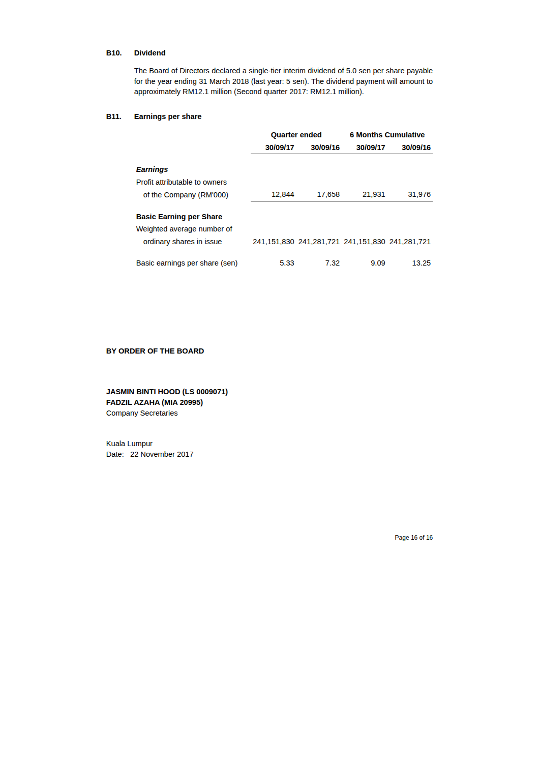B10.
Dividend
The Board of Directors declared a single-tier interim dividend of 5.0 sen per share payable for the year ending 31 March 2018 (last year: 5 sen). The dividend payment will amount to approximately RM12.1 million (Second quarter 2017: RM12.1 million).
B11.
Earnings per share
| | Quarter ended | 6 Months Cumulative |
| --- | --- | --- |
| | 30/09/17 | 30/09/16 | 30/09/17 | 30/09/16 |
| Earnings | | | | |
| Profit attributable to owners | | | | |
| of the Company (RM'000) | 12,844 | 17,658 | 21,931 | 31,976 |
| Basic Earning per Share | | | | |
| Weighted average number of | | | | |
| ordinary shares in issue | 241,151,830 | 241,281,721 | 241,151,830 | 241,281,721 |
| Basic earnings per share (sen) | 5.33 | 7.32 | 9.09 | 13.25 |
BY ORDER OF THE BOARD
JASMIN BINTI HOOD (LS 0009071)
FADZIL AZAHA (MIA 20995)
Company Secretaries
Kuala Lumpur
Date: 22 November 2017
Page 16 of 16